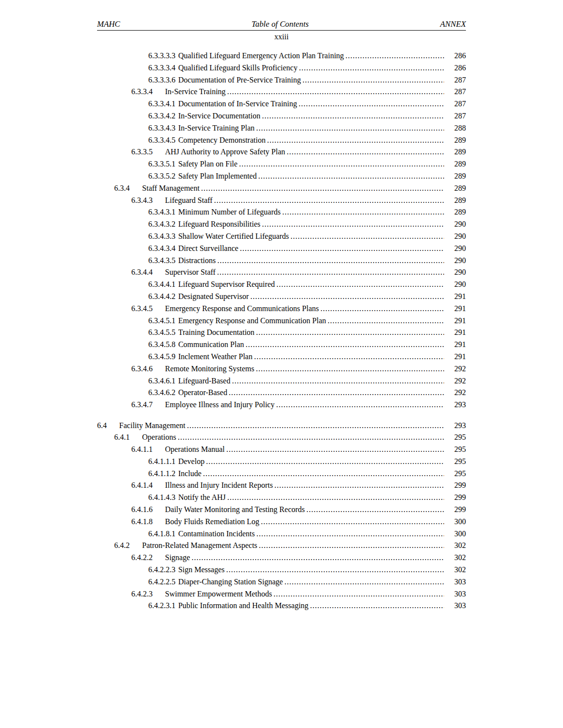MAHC Table of Contents ANNEX
xxiii
6.3.3.3.3 Qualified Lifeguard Emergency Action Plan Training 286
6.3.3.3.4 Qualified Lifeguard Skills Proficiency 286
6.3.3.3.6 Documentation of Pre-Service Training 287
6.3.3.4 In-Service Training 287
6.3.3.4.1 Documentation of In-Service Training 287
6.3.3.4.2 In-Service Documentation 287
6.3.3.4.3 In-Service Training Plan 288
6.3.3.4.5 Competency Demonstration 289
6.3.3.5 AHJ Authority to Approve Safety Plan 289
6.3.3.5.1 Safety Plan on File 289
6.3.3.5.2 Safety Plan Implemented 289
6.3.4 Staff Management 289
6.3.4.3 Lifeguard Staff 289
6.3.4.3.1 Minimum Number of Lifeguards 289
6.3.4.3.2 Lifeguard Responsibilities 290
6.3.4.3.3 Shallow Water Certified Lifeguards 290
6.3.4.3.4 Direct Surveillance 290
6.3.4.3.5 Distractions 290
6.3.4.4 Supervisor Staff 290
6.3.4.4.1 Lifeguard Supervisor Required 290
6.3.4.4.2 Designated Supervisor 291
6.3.4.5 Emergency Response and Communications Plans 291
6.3.4.5.1 Emergency Response and Communication Plan 291
6.3.4.5.5 Training Documentation 291
6.3.4.5.8 Communication Plan 291
6.3.4.5.9 Inclement Weather Plan 291
6.3.4.6 Remote Monitoring Systems 292
6.3.4.6.1 Lifeguard-Based 292
6.3.4.6.2 Operator-Based 292
6.3.4.7 Employee Illness and Injury Policy 293
6.4 Facility Management 293
6.4.1 Operations 295
6.4.1.1 Operations Manual 295
6.4.1.1.1 Develop 295
6.4.1.1.2 Include 295
6.4.1.4 Illness and Injury Incident Reports 299
6.4.1.4.3 Notify the AHJ 299
6.4.1.6 Daily Water Monitoring and Testing Records 299
6.4.1.8 Body Fluids Remediation Log 300
6.4.1.8.1 Contamination Incidents 300
6.4.2 Patron-Related Management Aspects 302
6.4.2.2 Signage 302
6.4.2.2.3 Sign Messages 302
6.4.2.2.5 Diaper-Changing Station Signage 303
6.4.2.3 Swimmer Empowerment Methods 303
6.4.2.3.1 Public Information and Health Messaging 303